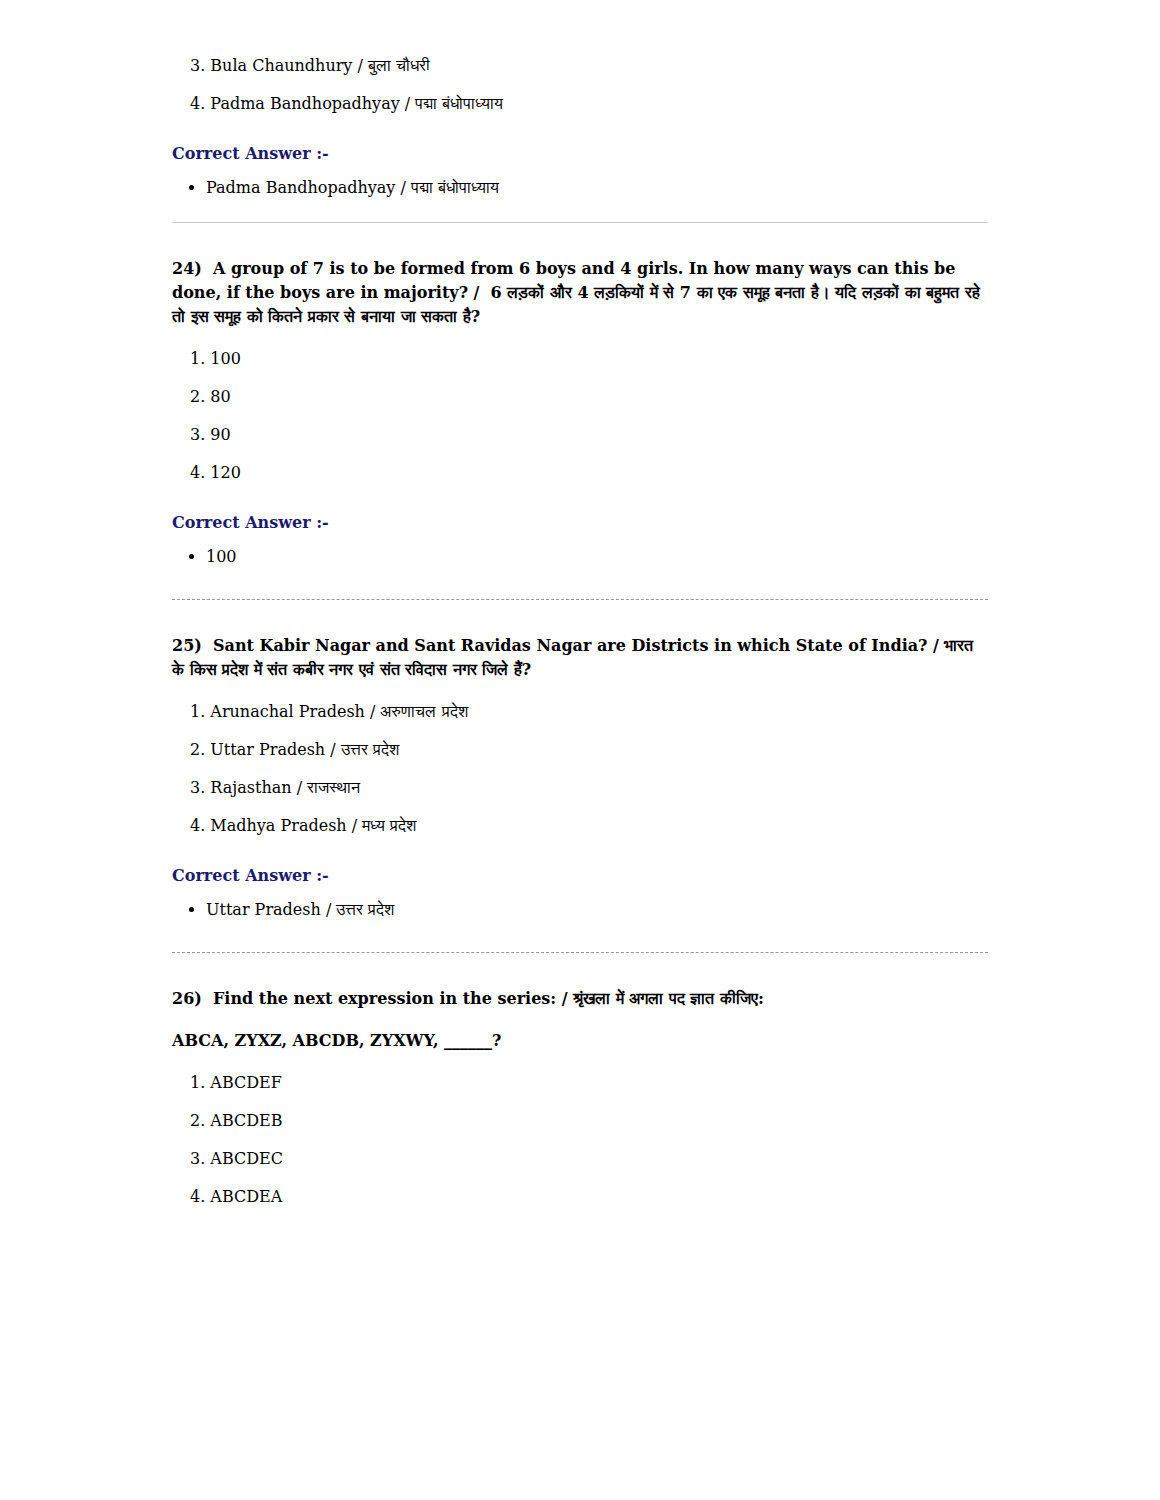3. Bula Chaundhury / बुला चौधरी
4. Padma Bandhopadhyay / पद्मा बंधोपाध्याय
Correct Answer :-
Padma Bandhopadhyay / पद्मा बंधोपाध्याय
24) A group of 7 is to be formed from 6 boys and 4 girls. In how many ways can this be done, if the boys are in majority? / 6 लड़कों और 4 लड़कियों में से 7 का एक समूह बनता है। यदि लड़कों का बहुमत रहे तो इस समूह को कितने प्रकार से बनाया जा सकता है?
1. 100
2. 80
3. 90
4. 120
Correct Answer :-
100
25) Sant Kabir Nagar and Sant Ravidas Nagar are Districts in which State of India? / भारत के किस प्रदेश में संत कबीर नगर एवं संत रविदास नगर जिले हैं?
1. Arunachal Pradesh / अरुणाचल प्रदेश
2. Uttar Pradesh / उत्तर प्रदेश
3. Rajasthan / राजस्थान
4. Madhya Pradesh / मध्य प्रदेश
Correct Answer :-
Uttar Pradesh / उत्तर प्रदेश
26) Find the next expression in the series: / श्रृंखला में अगला पद ज्ञात कीजिए:
ABCA, ZYXZ, ABCDB, ZYXWY, ______?
1. ABCDEF
2. ABCDEB
3. ABCDEC
4. ABCDEA